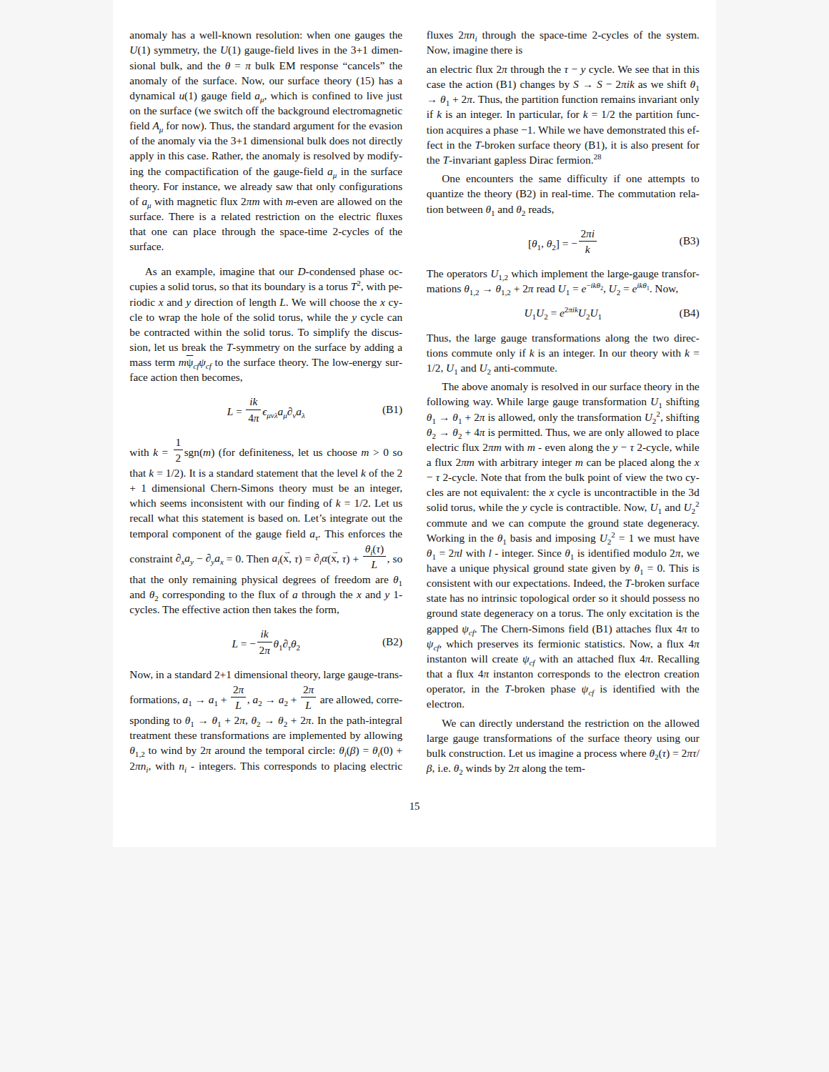anomaly has a well-known resolution: when one gauges the U(1) symmetry, the U(1) gauge-field lives in the 3+1 dimensional bulk, and the θ = π bulk EM response “cancels” the anomaly of the surface. Now, our surface theory (15) has a dynamical u(1) gauge field aμ, which is confined to live just on the surface (we switch off the background electromagnetic field Aμ for now). Thus, the standard argument for the evasion of the anomaly via the 3+1 dimensional bulk does not directly apply in this case. Rather, the anomaly is resolved by modifying the compactification of the gauge-field aμ in the surface theory. For instance, we already saw that only configurations of aμ with magnetic flux 2πm with m-even are allowed on the surface. There is a related restriction on the electric fluxes that one can place through the space-time 2-cycles of the surface.
As an example, imagine that our D-condensed phase occupies a solid torus, so that its boundary is a torus T2, with periodic x and y direction of length L. We will choose the x cycle to wrap the hole of the solid torus, while the y cycle can be contracted within the solid torus. To simplify the discussion, let us break the T-symmetry on the surface by adding a mass term mψcfψcf to the surface theory. The low-energy surface action then becomes,
L = ik 4π ϵμνλaμ∂νaλ (B1)
with k = 12sgn(m) (for definiteness, let us choose m > 0 so that k = 1/2). It is a standard statement that the level k of the 2 + 1 dimensional Chern-Simons theory must be an integer, which seems inconsistent with our finding of k = 1/2. Let us recall what this statement is based on. Let’s integrate out the temporal component of the gauge field aτ. This enforces the constraint ∂xay − ∂yax = 0. Then ai(x, τ) = ∂iα(x, τ) + θi(τ) L, so that the only remaining physical degrees of freedom are θ1 and θ2 corresponding to the flux of a through the x and y 1-cycles. The effective action then takes the form,
L = −ik 2π θ1∂τθ2 (B2)
Now, in a standard 2+1 dimensional theory, large gauge-transformations, a1 → a1 + 2π L, a2 → a2 + 2π L are allowed, corresponding to θ1 → θ1 + 2π, θ2 → θ2 + 2π. In the path-integral treatment these transformations are implemented by allowing θ1,2 to wind by 2π around the temporal circle: θi(β) = θi(0) + 2πni, with ni - integers. This corresponds to placing electric fluxes 2πni through the space-time 2-cycles of the system. Now, imagine there is
an electric flux 2π through the τ − y cycle. We see that in this case the action (B1) changes by S → S − 2πik as we shift θ1 → θ1 + 2π. Thus, the partition function remains invariant only if k is an integer. In particular, for k = 1/2 the partition function acquires a phase −1. While we have demonstrated this effect in the T-broken surface theory (B1), it is also present for the T-invariant gapless Dirac fermion.28
One encounters the same difficulty if one attempts to quantize the theory (B2) in real-time. The commutation relation between θ1 and θ2 reads,
[θ1, θ2] = −2πi k (B3)
The operators U1,2 which implement the large-gauge transformations θ1,2 → θ1,2 + 2π read U1 = e−ikθ2, U2 = eikθ1. Now,
U1U2 = e2πikU2U1 (B4)
Thus, the large gauge transformations along the two directions commute only if k is an integer. In our theory with k = 1/2, U1 and U2 anti-commute.
The above anomaly is resolved in our surface theory in the following way. While large gauge transformation U1 shifting θ1 → θ1 + 2π is allowed, only the transformation U22, shifting θ2 → θ2 + 4π is permitted. Thus, we are only allowed to place electric flux 2πm with m - even along the y − τ 2-cycle, while a flux 2πm with arbitrary integer m can be placed along the x − τ 2-cycle. Note that from the bulk point of view the two cycles are not equivalent: the x cycle is uncontractible in the 3d solid torus, while the y cycle is contractible. Now, U1 and U22 commute and we can compute the ground state degeneracy. Working in the θ1 basis and imposing U22 = 1 we must have θ1 = 2πl with l - integer. Since θ1 is identified modulo 2π, we have a unique physical ground state given by θ1 = 0. This is consistent with our expectations. Indeed, the T-broken surface state has no intrinsic topological order so it should possess no ground state degeneracy on a torus. The only excitation is the gapped ψcf. The Chern-Simons field (B1) attaches flux 4π to ψcf, which preserves its fermionic statistics. Now, a flux 4π instanton will create ψcf with an attached flux 4π. Recalling that a flux 4π instanton corresponds to the electron creation operator, in the T-broken phase ψcf is identified with the electron.
We can directly understand the restriction on the allowed large gauge transformations of the surface theory using our bulk construction. Let us imagine a process where θ2(τ) = 2πτ/β, i.e. θ2 winds by 2π along the tem-
15